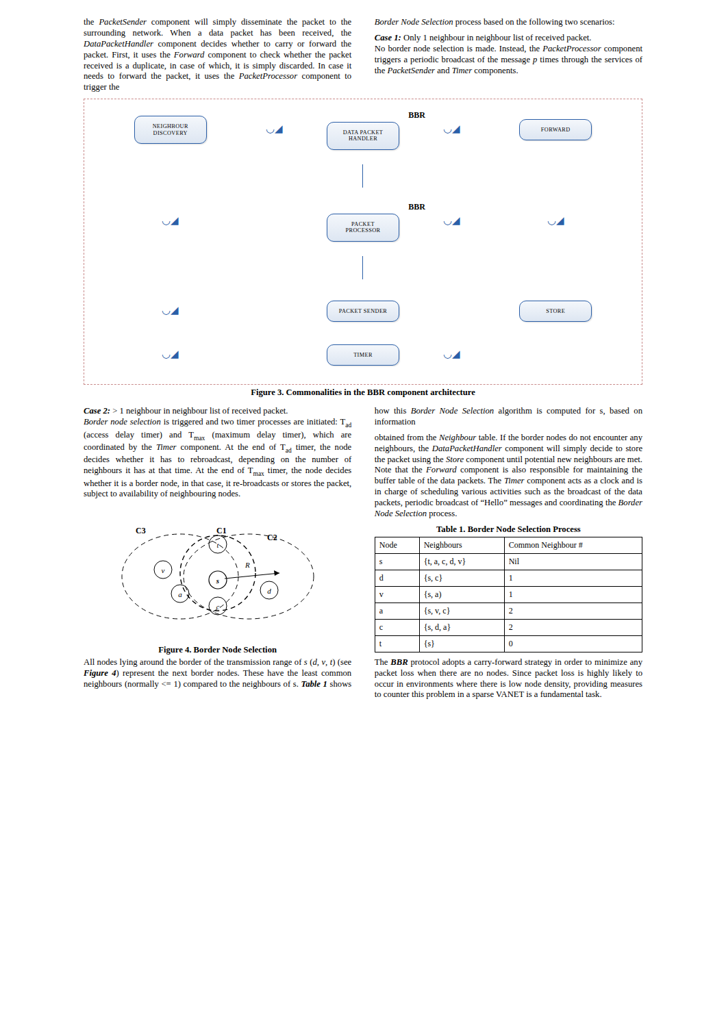the PacketSender component will simply disseminate the packet to the surrounding network. When a data packet has been received, the DataPacketHandler component decides whether to carry or forward the packet. First, it uses the Forward component to check whether the packet received is a duplicate, in case of which, it is simply discarded. In case it needs to forward the packet, it uses the PacketProcessor component to trigger the
Border Node Selection process based on the following two scenarios:
Case 1: Only 1 neighbour in neighbour list of received packet.
No border node selection is made. Instead, the PacketProcessor component triggers a periodic broadcast of the message p times through the services of the PacketSender and Timer components.
| NEIGHBOUR DISCOVERY | ◡◢ | BBR DATA PACKET HANDLER | ◡◢ | FORWARD |
| ◡◢ | | BBR PACKET PROCESSOR | ◡◢ | ◡◢ |
| ◡◢ | | PACKET SENDER | | STORE |
| ◡◢ | | TIMER | ◡◢ | |
Figure 3. Commonalities in the BBR component architecture
Case 2: > 1 neighbour in neighbour list of received packet.
Border node selection is triggered and two timer processes are initiated: Tad (access delay timer) and Tmax (maximum delay timer), which are coordinated by the Timer component. At the end of Tad timer, the node decides whether it has to rebroadcast, depending on the number of neighbours it has at that time. At the end of Tmax timer, the node decides whether it is a border node, in that case, it re-broadcasts or stores the packet, subject to availability of neighbouring nodes.
C3 C1 C2 t v a s c d R
Figure 4. Border Node Selection
All nodes lying around the border of the transmission range of s (d, v, t) (see Figure 4) represent the next border nodes. These have the least common neighbours (normally <= 1) compared to the neighbours of s. Table 1 shows how this Border Node Selection algorithm is computed for s, based on information
obtained from the Neighbour table. If the border nodes do not encounter any neighbours, the DataPacketHandler component will simply decide to store the packet using the Store component until potential new neighbours are met. Note that the Forward component is also responsible for maintaining the buffer table of the data packets. The Timer component acts as a clock and is in charge of scheduling various activities such as the broadcast of the data packets, periodic broadcast of “Hello” messages and coordinating the Border Node Selection process.
Table 1. Border Node Selection Process
| Node | Neighbours | Common Neighbour # |
| --- | --- | --- |
| s | {t, a, c, d, v} | Nil |
| d | {s, c} | 1 |
| v | {s, a) | 1 |
| a | {s, v, c} | 2 |
| c | {s, d, a} | 2 |
| t | {s} | 0 |
The BBR protocol adopts a carry-forward strategy in order to minimize any packet loss when there are no nodes. Since packet loss is highly likely to occur in environments where there is low node density, providing measures to counter this problem in a sparse VANET is a fundamental task.